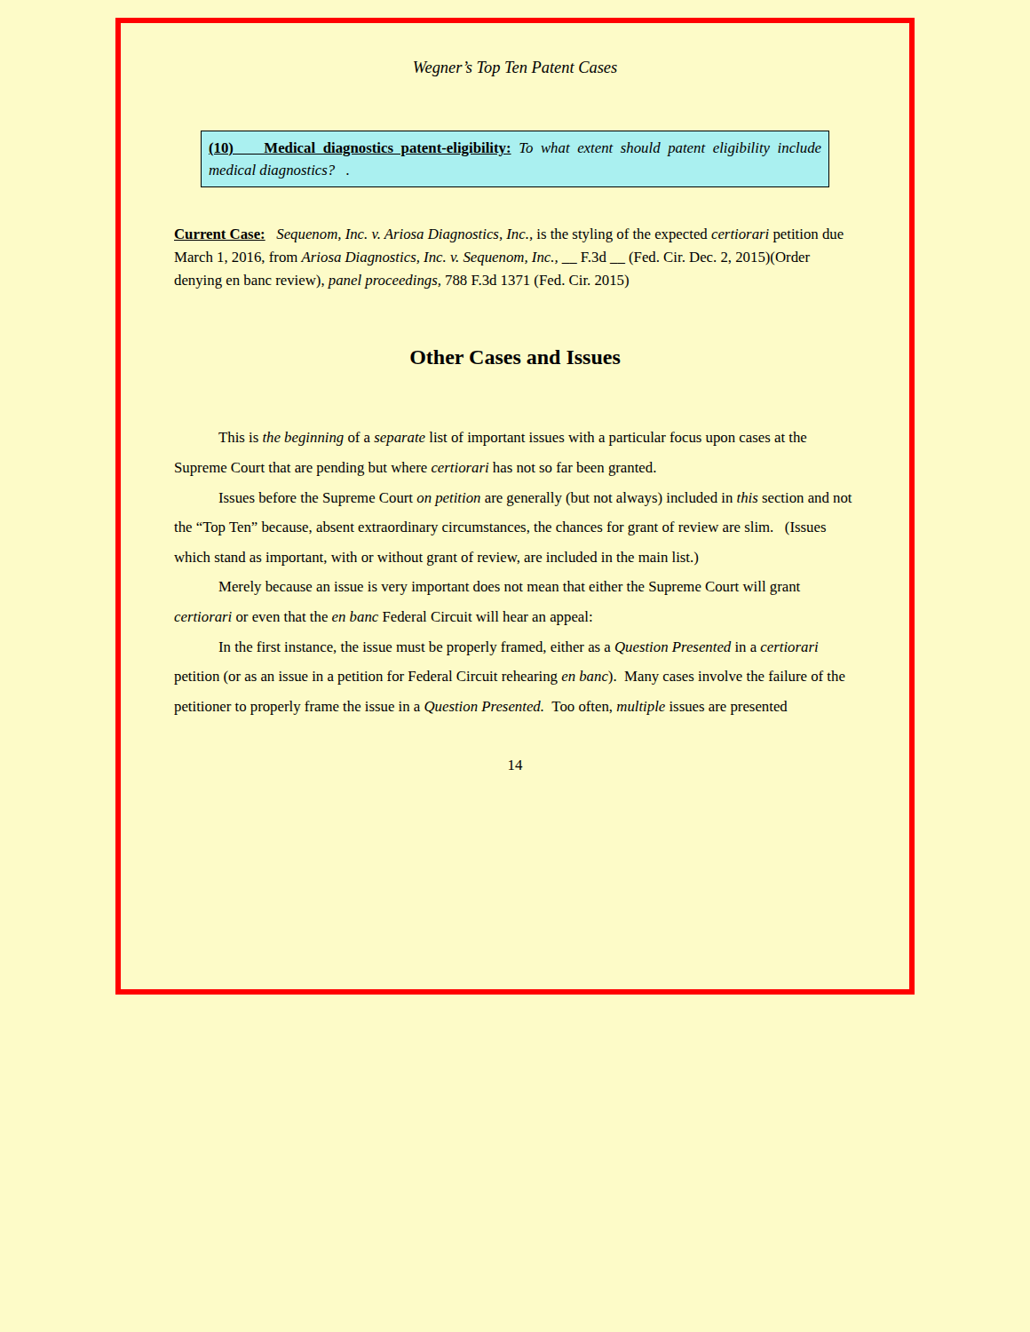Wegner’s Top Ten Patent Cases
(10) Medical diagnostics patent-eligibility: To what extent should patent eligibility include medical diagnostics? .
Current Case: Sequenom, Inc. v. Ariosa Diagnostics, Inc., is the styling of the expected certiorari petition due March 1, 2016, from Ariosa Diagnostics, Inc. v. Sequenom, Inc., __ F.3d __ (Fed. Cir. Dec. 2, 2015)(Order denying en banc review), panel proceedings, 788 F.3d 1371 (Fed. Cir. 2015)
Other Cases and Issues
This is the beginning of a separate list of important issues with a particular focus upon cases at the Supreme Court that are pending but where certiorari has not so far been granted.
Issues before the Supreme Court on petition are generally (but not always) included in this section and not the “Top Ten” because, absent extraordinary circumstances, the chances for grant of review are slim. (Issues which stand as important, with or without grant of review, are included in the main list.)
Merely because an issue is very important does not mean that either the Supreme Court will grant certiorari or even that the en banc Federal Circuit will hear an appeal:
In the first instance, the issue must be properly framed, either as a Question Presented in a certiorari petition (or as an issue in a petition for Federal Circuit rehearing en banc). Many cases involve the failure of the petitioner to properly frame the issue in a Question Presented. Too often, multiple issues are presented
14